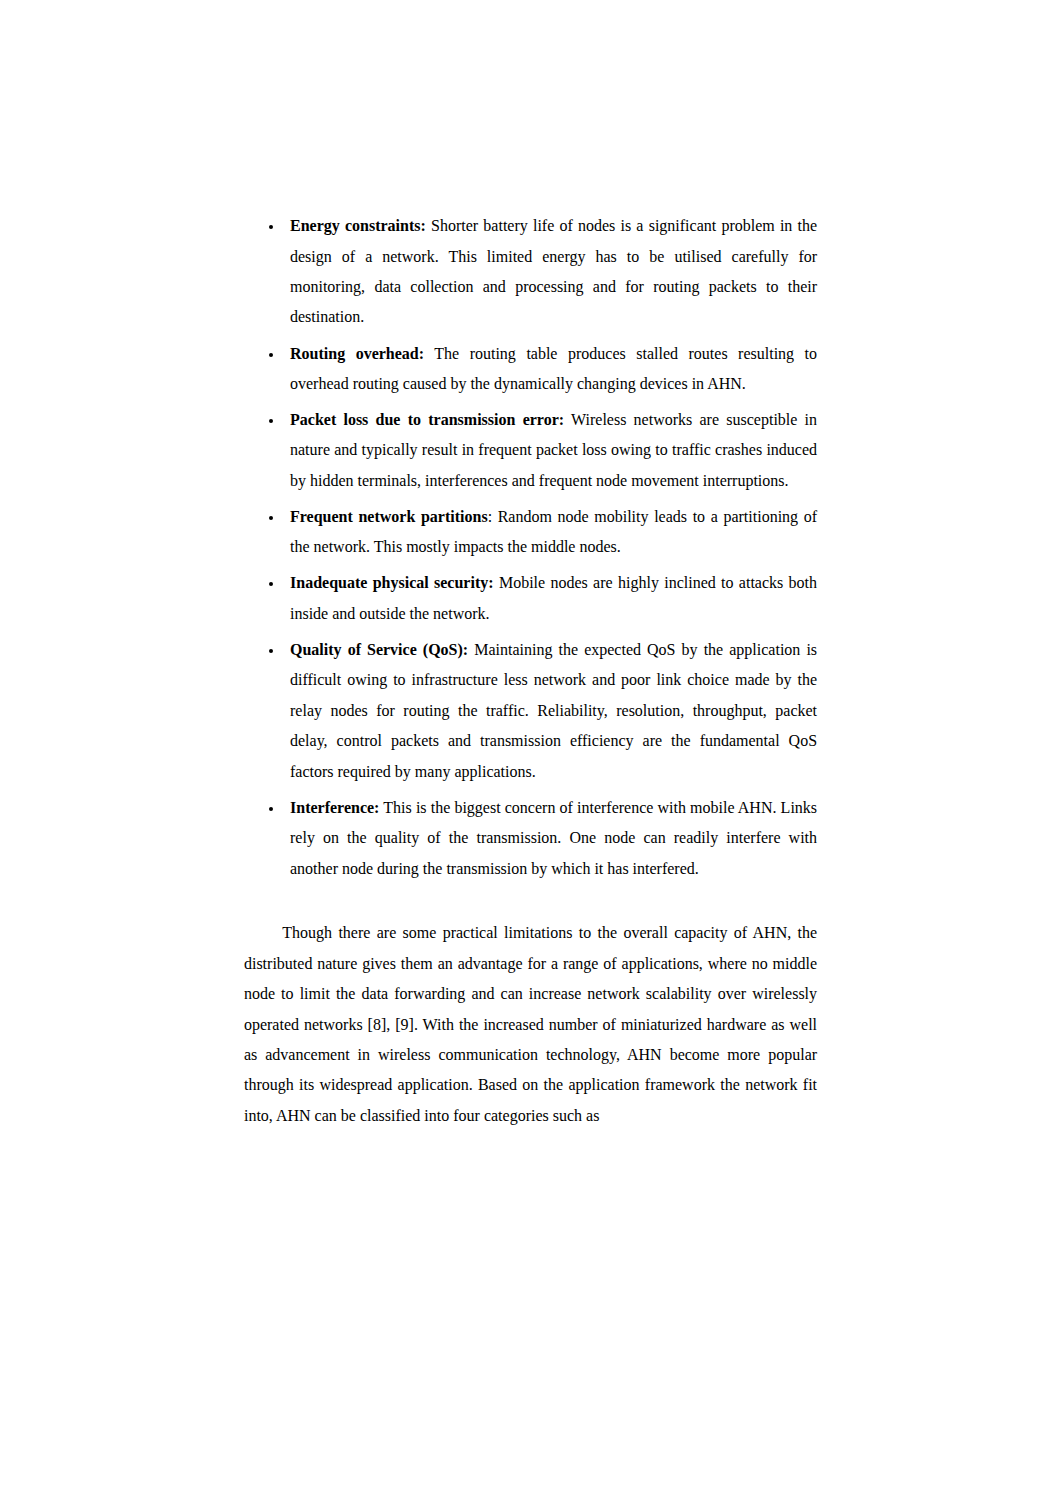Energy constraints: Shorter battery life of nodes is a significant problem in the design of a network. This limited energy has to be utilised carefully for monitoring, data collection and processing and for routing packets to their destination.
Routing overhead: The routing table produces stalled routes resulting to overhead routing caused by the dynamically changing devices in AHN.
Packet loss due to transmission error: Wireless networks are susceptible in nature and typically result in frequent packet loss owing to traffic crashes induced by hidden terminals, interferences and frequent node movement interruptions.
Frequent network partitions: Random node mobility leads to a partitioning of the network. This mostly impacts the middle nodes.
Inadequate physical security: Mobile nodes are highly inclined to attacks both inside and outside the network.
Quality of Service (QoS): Maintaining the expected QoS by the application is difficult owing to infrastructure less network and poor link choice made by the relay nodes for routing the traffic. Reliability, resolution, throughput, packet delay, control packets and transmission efficiency are the fundamental QoS factors required by many applications.
Interference: This is the biggest concern of interference with mobile AHN. Links rely on the quality of the transmission. One node can readily interfere with another node during the transmission by which it has interfered.
Though there are some practical limitations to the overall capacity of AHN, the distributed nature gives them an advantage for a range of applications, where no middle node to limit the data forwarding and can increase network scalability over wirelessly operated networks [8], [9]. With the increased number of miniaturized hardware as well as advancement in wireless communication technology, AHN become more popular through its widespread application. Based on the application framework the network fit into, AHN can be classified into four categories such as